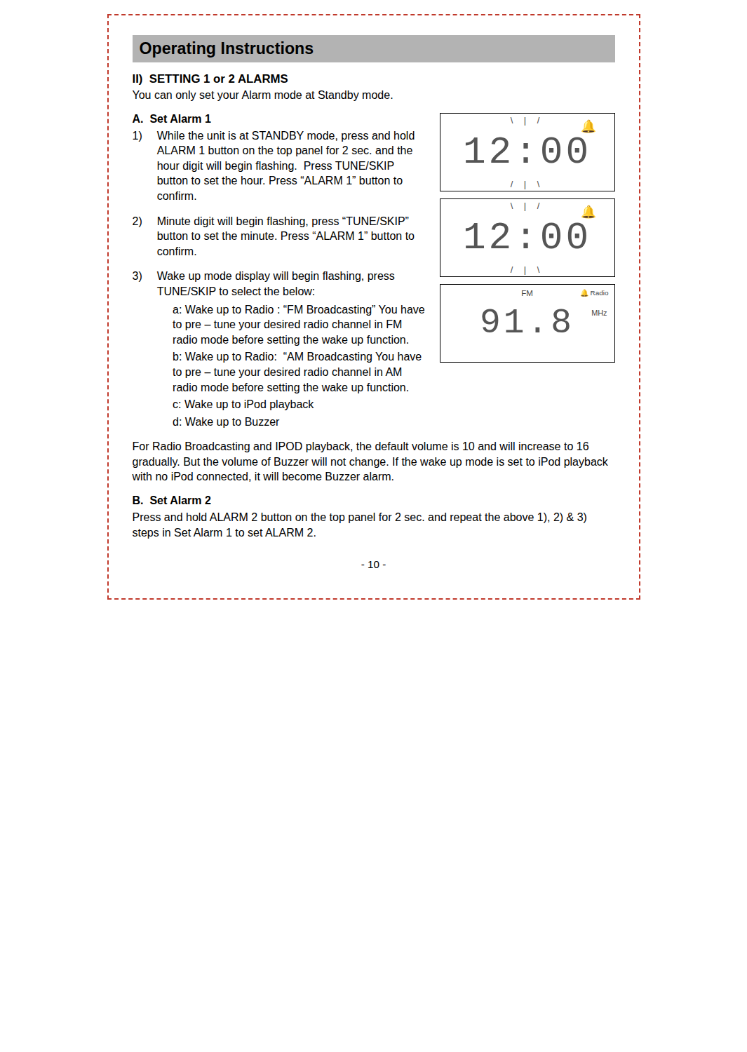Operating Instructions
II) SETTING 1 or 2 ALARMS
You can only set your Alarm mode at Standby mode.
🔔 \ | / 12:00 / | \
🔔 \ | / 12:00 / | \
FM 🔔 Radio MHz 91.8
A. Set Alarm 1
1) While the unit is at STANDBY mode, press and hold ALARM 1 button on the top panel for 2 sec. and the hour digit will begin flashing. Press TUNE/SKIP button to set the hour. Press “ALARM 1” button to confirm.
2) Minute digit will begin flashing, press “TUNE/SKIP” button to set the minute. Press “ALARM 1” button to confirm.
3) Wake up mode display will begin flashing, press TUNE/SKIP to select the below:
a: Wake up to Radio : “FM Broadcasting” You have to pre – tune your desired radio channel in FM radio mode before setting the wake up function.
b: Wake up to Radio: “AM Broadcasting You have to pre – tune your desired radio channel in AM radio mode before setting the wake up function.
c: Wake up to iPod playback
d: Wake up to Buzzer
For Radio Broadcasting and IPOD playback, the default volume is 10 and will increase to 16 gradually. But the volume of Buzzer will not change. If the wake up mode is set to iPod playback with no iPod connected, it will become Buzzer alarm.
B. Set Alarm 2
Press and hold ALARM 2 button on the top panel for 2 sec. and repeat the above 1), 2) & 3) steps in Set Alarm 1 to set ALARM 2.
- 10 -